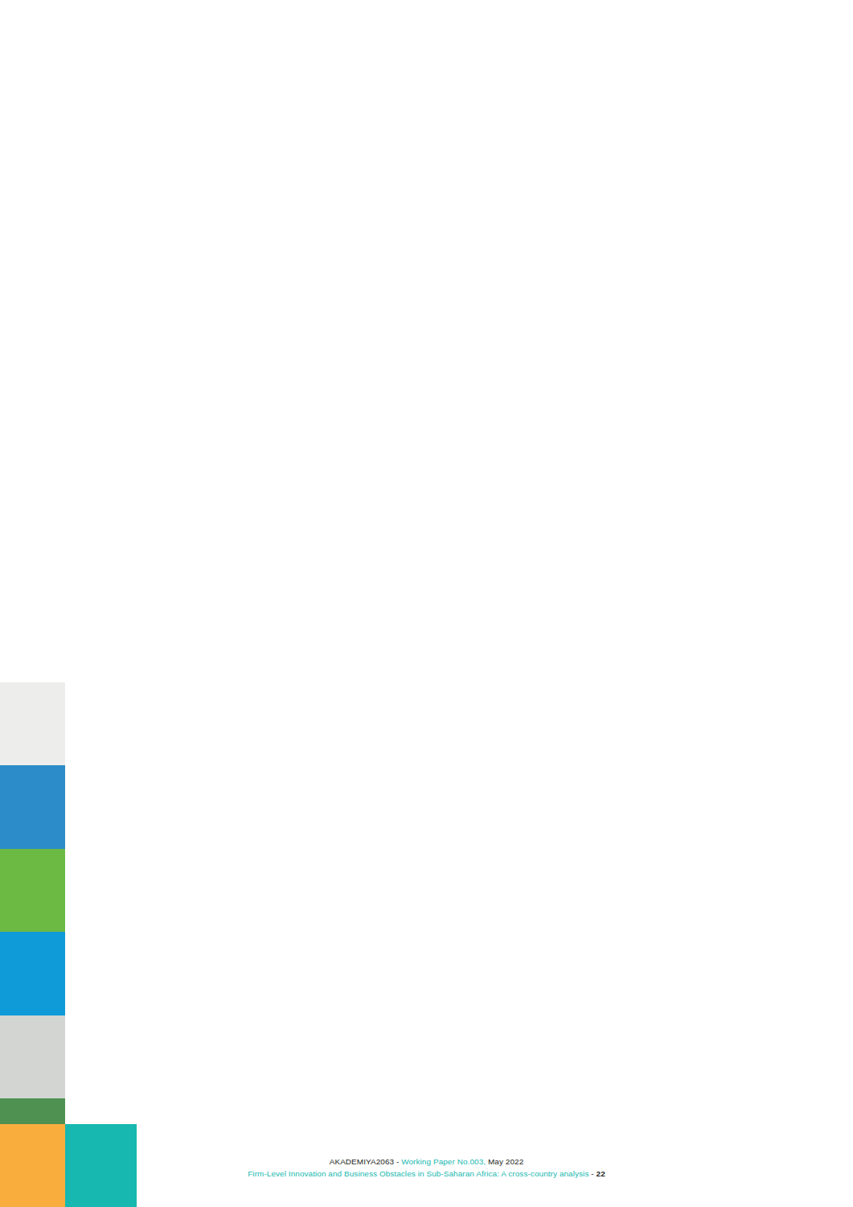AKADEMIYA2063 - Working Paper No.003, May 2022
Firm-Level Innovation and Business Obstacles in Sub-Saharan Africa: A cross-country analysis - 22